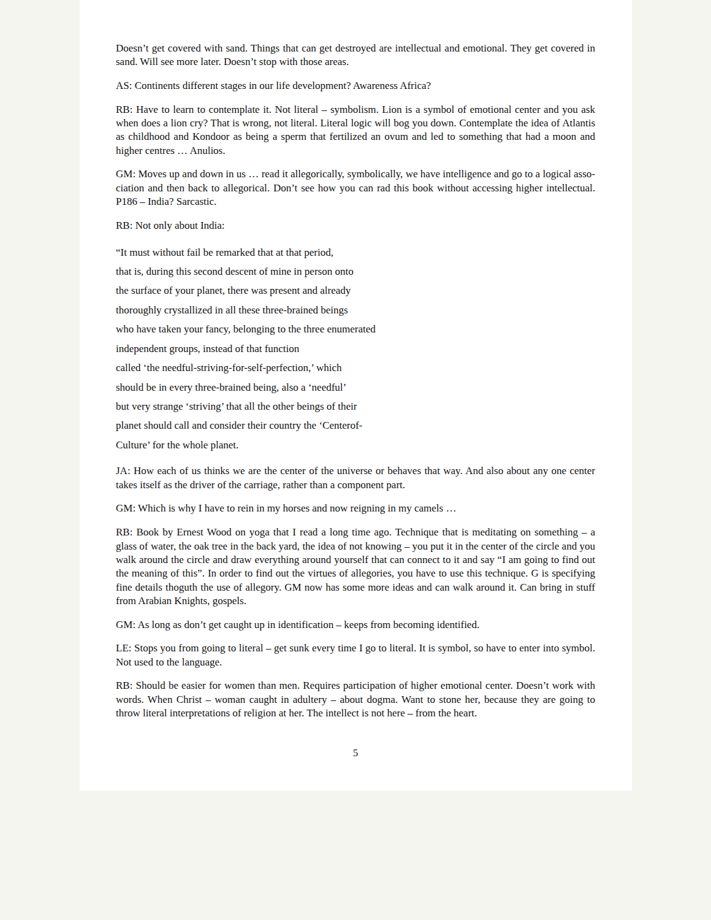Doesn’t get covered with sand. Things that can get destroyed are intellectual and emotional. They get covered in sand. Will see more later. Doesn’t stop with those areas.
AS: Continents different stages in our life development? Awareness Africa?
RB: Have to learn to contemplate it. Not literal – symbolism. Lion is a symbol of emotional center and you ask when does a lion cry? That is wrong, not literal. Literal logic will bog you down. Contemplate the idea of Atlantis as childhood and Kondoor as being a sperm that fertilized an ovum and led to something that had a moon and higher centres … Anulios.
GM: Moves up and down in us … read it allegorically, symbolically, we have intelligence and go to a logical association and then back to allegorical. Don’t see how you can rad this book without accessing higher intellectual. P186 – India? Sarcastic.
RB: Not only about India:
“It must without fail be remarked that at that period,
that is, during this second descent of mine in person onto
the surface of your planet, there was present and already
thoroughly crystallized in all these three-brained beings
who have taken your fancy, belonging to the three enumerated
independent groups, instead of that function
called ‘the needful-striving-for-self-perfection,’ which
should be in every three-brained being, also a ‘needful’
but very strange ‘striving’ that all the other beings of their
planet should call and consider their country the ‘Centerof-
Culture’ for the whole planet.
JA: How each of us thinks we are the center of the universe or behaves that way. And also about any one center takes itself as the driver of the carriage, rather than a component part.
GM: Which is why I have to rein in my horses and now reigning in my camels …
RB: Book by Ernest Wood on yoga that I read a long time ago. Technique that is meditating on something – a glass of water, the oak tree in the back yard, the idea of not knowing – you put it in the center of the circle and you walk around the circle and draw everything around yourself that can connect to it and say “I am going to find out the meaning of this”. In order to find out the virtues of allegories, you have to use this technique. G is specifying fine details thoguth the use of allegory. GM now has some more ideas and can walk around it. Can bring in stuff from Arabian Knights, gospels.
GM: As long as don’t get caught up in identification – keeps from becoming identified.
LE: Stops you from going to literal – get sunk every time I go to literal. It is symbol, so have to enter into symbol. Not used to the language.
RB: Should be easier for women than men. Requires participation of higher emotional center. Doesn’t work with words. When Christ – woman caught in adultery – about dogma. Want to stone her, because they are going to throw literal interpretations of religion at her. The intellect is not here – from the heart.
5